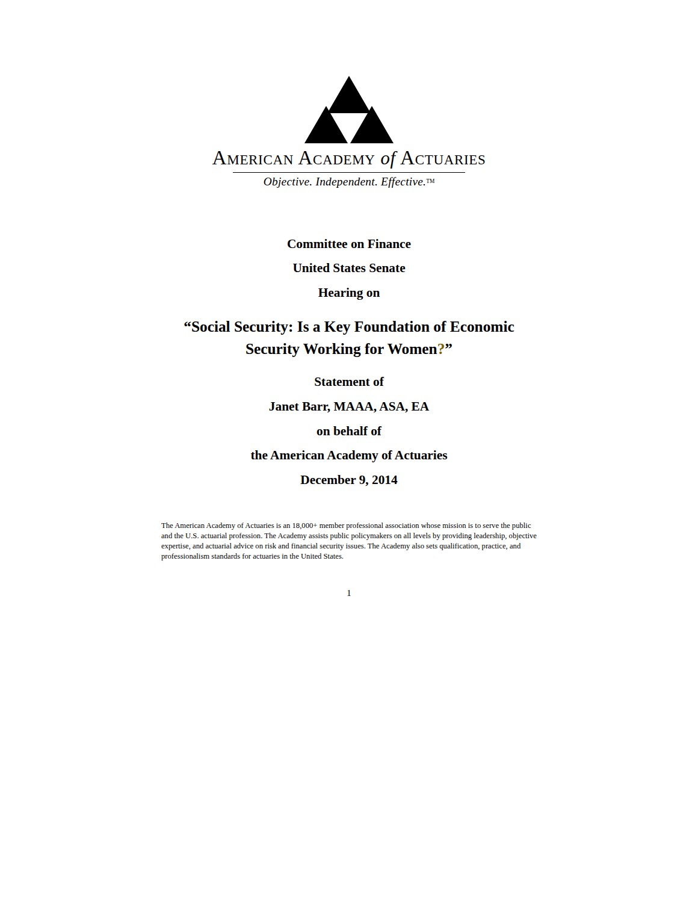American Academy of Actuaries
Objective. Independent. Effective.TM
Committee on Finance
United States Senate
Hearing on
“Social Security: Is a Key Foundation of Economic Security Working for Women?”
Statement of
Janet Barr, MAAA, ASA, EA
on behalf of
the American Academy of Actuaries
December 9, 2014
The American Academy of Actuaries is an 18,000+ member professional association whose mission is to serve the public and the U.S. actuarial profession. The Academy assists public policymakers on all levels by providing leadership, objective expertise, and actuarial advice on risk and financial security issues. The Academy also sets qualification, practice, and professionalism standards for actuaries in the United States.
1